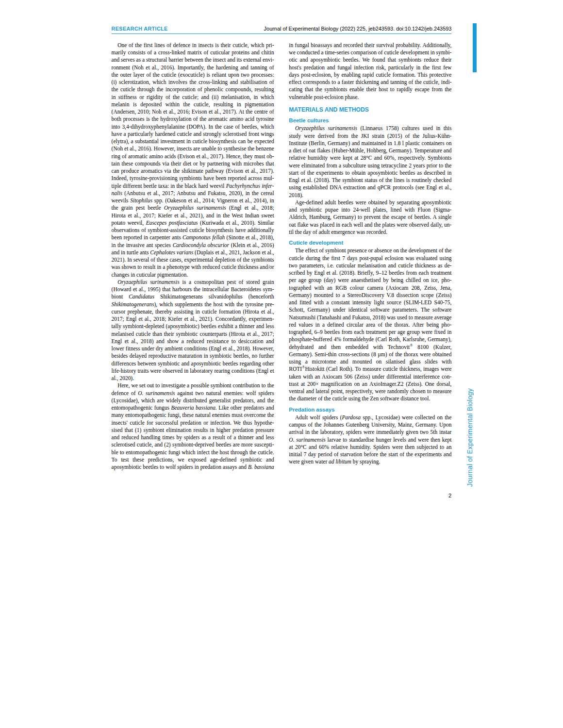RESEARCH ARTICLE
Journal of Experimental Biology (2022) 225, jeb243593. doi:10.1242/jeb.243593
One of the first lines of defence in insects is their cuticle, which primarily consists of a cross-linked matrix of cuticular proteins and chitin and serves as a structural barrier between the insect and its external environment (Noh et al., 2016). Importantly, the hardening and tanning of the outer layer of the cuticle (exocuticle) is reliant upon two processes: (i) sclerotization, which involves the cross-linking and stabilisation of the cuticle through the incorporation of phenolic compounds, resulting in stiffness or rigidity of the cuticle; and (ii) melanisation, in which melanin is deposited within the cuticle, resulting in pigmentation (Andersen, 2010; Noh et al., 2016; Evison et al., 2017). At the centre of both processes is the hydroxylation of the aromatic amino acid tyrosine into 3,4-dihydroxyphenylalanine (DOPA). In the case of beetles, which have a particularly hardened cuticle and strongly sclerotised front wings (elytra), a substantial investment in cuticle biosynthesis can be expected (Noh et al., 2016). However, insects are unable to synthesise the benzene ring of aromatic amino acids (Evison et al., 2017). Hence, they must obtain these compounds via their diet or by partnering with microbes that can produce aromatics via the shikimate pathway (Evison et al., 2017). Indeed, tyrosine-provisioning symbionts have been reported across multiple different beetle taxa: in the black hard weevil Pachyrhynchus infernalis (Anbutsu et al., 2017; Anbutsu and Fukatsu, 2020), in the cereal weevils Sitophilus spp. (Oakeson et al., 2014; Vigneron et al., 2014), in the grain pest beetle Oryzaephilus surinamensis (Engl et al., 2018; Hirota et al., 2017; Kiefer et al., 2021), and in the West Indian sweet potato weevil, Euscepes postfasciatus (Kuriwada et al., 2010). Similar observations of symbiont-assisted cuticle biosynthesis have additionally been reported in carpenter ants Camponotus fellah (Sinotte et al., 2018), in the invasive ant species Cardiocondyla obscurior (Klein et al., 2016) and in turtle ants Cephalotes varians (Duplais et al., 2021, Jackson et al., 2021). In several of these cases, experimental depletion of the symbionts was shown to result in a phenotype with reduced cuticle thickness and/or changes in cuticular pigmentation.
Oryzaephilus surinamensis is a cosmopolitan pest of stored grain (Howard et al., 1995) that harbours the intracellular Bacteroidetes symbiont Candidatus Shikimatogenerans silvanidophilus (henceforth Shikimatogenerans), which supplements the host with the tyrosine precursor prephenate, thereby assisting in cuticle formation (Hirota et al., 2017; Engl et al., 2018; Kiefer et al., 2021). Concordantly, experimentally symbiont-depleted (aposymbiotic) beetles exhibit a thinner and less melanised cuticle than their symbiotic counterparts (Hirota et al., 2017; Engl et al., 2018) and show a reduced resistance to desiccation and lower fitness under dry ambient conditions (Engl et al., 2018). However, besides delayed reproductive maturation in symbiotic beetles, no further differences between symbiotic and aposymbiotic beetles regarding other life-history traits were observed in laboratory rearing conditions (Engl et al., 2020).
Here, we set out to investigate a possible symbiont contribution to the defence of O. surinamensis against two natural enemies: wolf spiders (Lycosidae), which are widely distributed generalist predators, and the entomopathogenic fungus Beauveria bassiana. Like other predators and many entomopathogenic fungi, these natural enemies must overcome the insects' cuticle for successful predation or infection. We thus hypothesised that (1) symbiont elimination results in higher predation pressure and reduced handling times by spiders as a result of a thinner and less sclerotised cuticle, and (2) symbiont-deprived beetles are more susceptible to entomopathogenic fungi which infect the host through the cuticle. To test these predictions, we exposed age-defined symbiotic and aposymbiotic beetles to wolf spiders in predation assays and B. bassiana in fungal bioassays and recorded their survival probability. Additionally, we conducted a time-series comparison of cuticle development in symbiotic and aposymbiotic beetles. We found that symbionts reduce their host's predation and fungal infection risk, particularly in the first few days post-eclosion, by enabling rapid cuticle formation. This protective effect corresponds to a faster thickening and tanning of the cuticle, indicating that the symbionts enable their host to rapidly escape from the vulnerable post-eclosion phase.
MATERIALS AND METHODS
Beetle cultures
Oryzaephilus surinamensis (Linnaeus 1758) cultures used in this study were derived from the JKI strain (2015) of the Julius-Kühn-Institute (Berlin, Germany) and maintained in 1.8 l plastic containers on a diet of oat flakes (Huber-Mühle, Hohberg, Germany). Temperature and relative humidity were kept at 28°C and 60%, respectively. Symbionts were eliminated from a subculture using tetracycline 2 years prior to the start of the experiments to obtain aposymbiotic beetles as described in Engl et al. (2018). The symbiont status of the lines is routinely checked using established DNA extraction and qPCR protocols (see Engl et al., 2018).
Age-defined adult beetles were obtained by separating aposymbiotic and symbiotic pupae into 24-well plates, lined with Fluon (Sigma-Aldrich, Hamburg, Germany) to prevent the escape of beetles. A single oat flake was placed in each well and the plates were observed daily, until the day of adult emergence was recorded.
Cuticle development
The effect of symbiont presence or absence on the development of the cuticle during the first 7 days post-pupal eclosion was evaluated using two parameters, i.e. cuticular melanisation and cuticle thickness as described by Engl et al. (2018). Briefly, 9–12 beetles from each treatment per age group (day) were anaesthetised by being chilled on ice, photographed with an RGB colour camera (Axiocam 208, Zeiss, Jena, Germany) mounted to a StereoDiscovery V.8 dissection scope (Zeiss) and fitted with a constant intensity light source (SLIM-LED S40-75, Schott, Germany) under identical software parameters. The software Natsumushi (Tanahashi and Fukatsu, 2018) was used to measure average red values in a defined circular area of the thorax. After being photographed, 6–9 beetles from each treatment per age group were fixed in phosphate-buffered 4% formaldehyde (Carl Roth, Karlsruhe, Germany), dehydrated and then embedded with Technovit® 8100 (Kulzer, Germany). Semi-thin cross-sections (8 µm) of the thorax were obtained using a microtome and mounted on silanised glass slides with ROTI®Histokitt (Carl Roth). To measure cuticle thickness, images were taken with an Axiocam 506 (Zeiss) under differential interference contrast at 200× magnification on an AxioImager.Z2 (Zeiss). One dorsal, ventral and lateral point, respectively, were randomly chosen to measure the diameter of the cuticle using the Zen software distance tool.
Predation assays
Adult wolf spiders (Pardosa spp., Lycosidae) were collected on the campus of the Johannes Gutenberg University, Mainz, Germany. Upon arrival in the laboratory, spiders were immediately given two 5th instar O. surinamensis larvae to standardise hunger levels and were then kept at 20°C and 60% relative humidity. Spiders were then subjected to an initial 7 day period of starvation before the start of the experiments and were given water ad libitum by spraying.
Journal of Experimental Biology
2